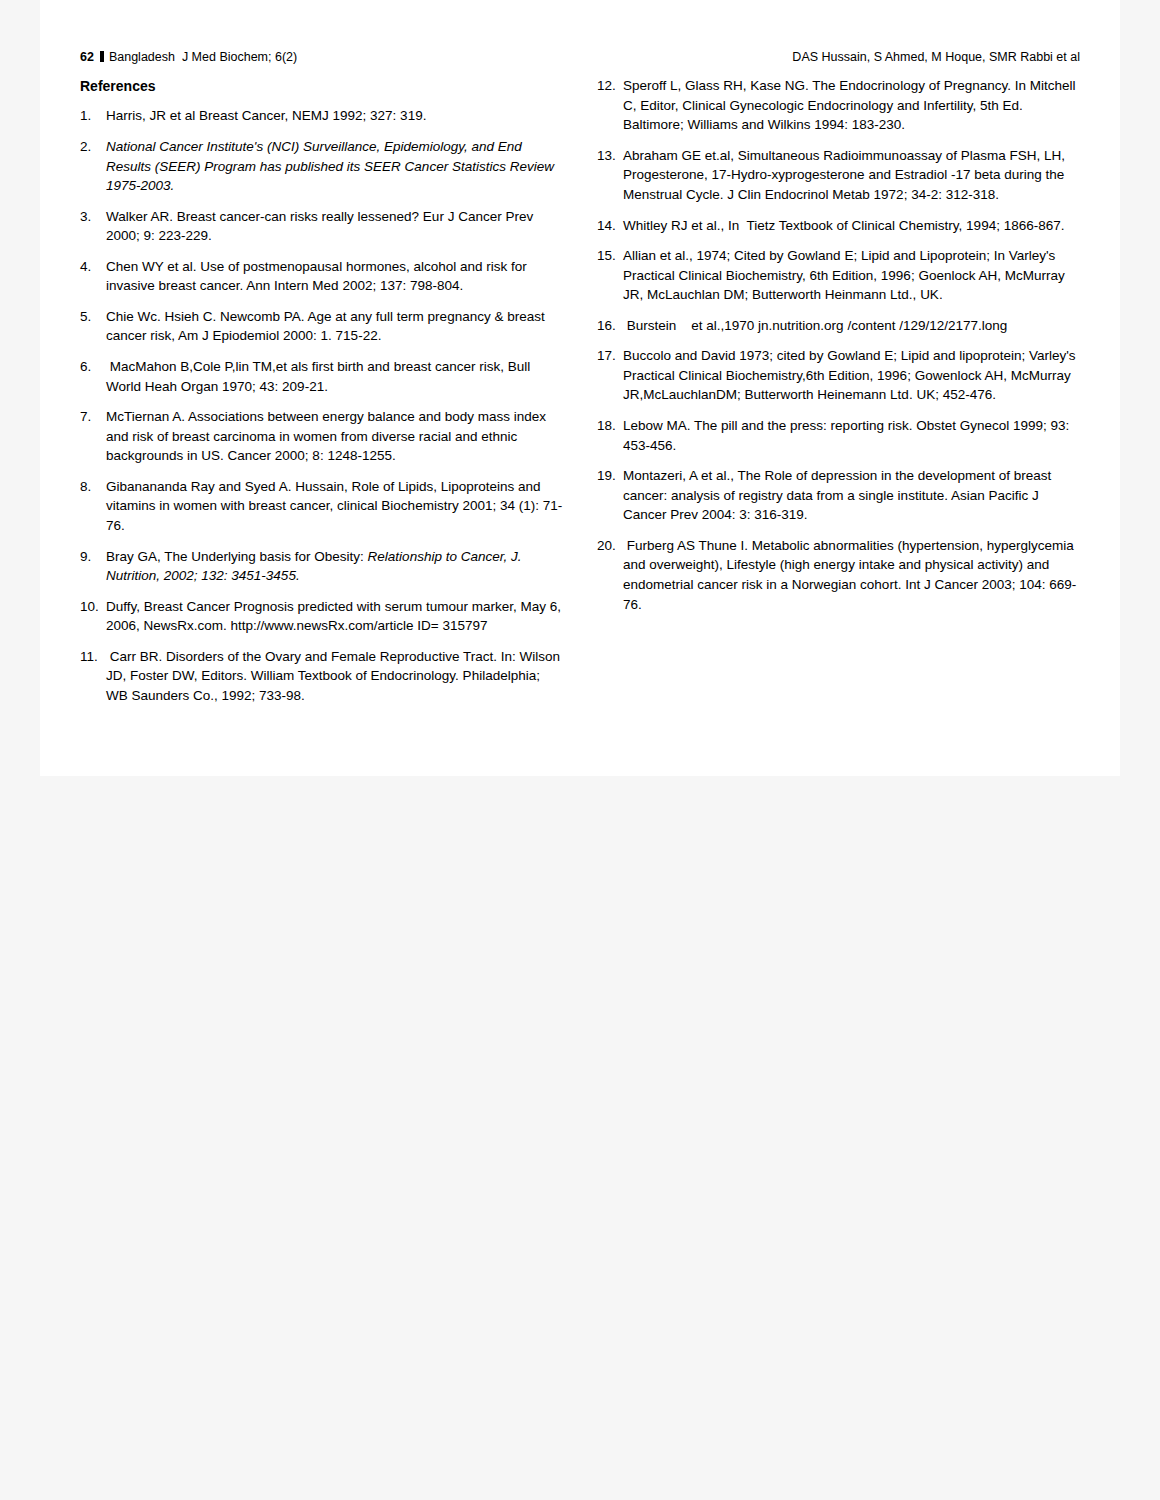62 Bangladesh J Med Biochem; 6(2)
DAS Hussain, S Ahmed, M Hoque, SMR Rabbi et al
References
1. Harris, JR et al Breast Cancer, NEMJ 1992; 327: 319.
2. National Cancer Institute's (NCI) Surveillance, Epidemiology, and End Results (SEER) Program has published its SEER Cancer Statistics Review 1975-2003.
3. Walker AR. Breast cancer-can risks really lessened? Eur J Cancer Prev 2000; 9: 223-229.
4. Chen WY et al. Use of postmenopausal hormones, alcohol and risk for invasive breast cancer. Ann Intern Med 2002; 137: 798-804.
5. Chie Wc. Hsieh C. Newcomb PA. Age at any full term pregnancy & breast cancer risk, Am J Epiodemiol 2000: 1. 715-22.
6. MacMahon B,Cole P,lin TM,et als first birth and breast cancer risk, Bull World Heah Organ 1970; 43: 209-21.
7. McTiernan A. Associations between energy balance and body mass index and risk of breast carcinoma in women from diverse racial and ethnic backgrounds in US. Cancer 2000; 8: 1248-1255.
8. Gibanananda Ray and Syed A. Hussain, Role of Lipids, Lipoproteins and vitamins in women with breast cancer, clinical Biochemistry 2001; 34 (1): 71-76.
9. Bray GA, The Underlying basis for Obesity: Relationship to Cancer, J. Nutrition, 2002; 132: 3451-3455.
10. Duffy, Breast Cancer Prognosis predicted with serum tumour marker, May 6, 2006, NewsRx.com. http://www.newsRx.com/article ID= 315797
11. Carr BR. Disorders of the Ovary and Female Reproductive Tract. In: Wilson JD, Foster DW, Editors. William Textbook of Endocrinology. Philadelphia; WB Saunders Co., 1992; 733-98.
12. Speroff L, Glass RH, Kase NG. The Endocrinology of Pregnancy. In Mitchell C, Editor, Clinical Gynecologic Endocrinology and Infertility, 5th Ed. Baltimore; Williams and Wilkins 1994: 183-230.
13. Abraham GE et.al, Simultaneous Radioimmunoassay of Plasma FSH, LH, Progesterone, 17-Hydro-xyprogesterone and Estradiol -17 beta during the Menstrual Cycle. J Clin Endocrinol Metab 1972; 34-2: 312-318.
14. Whitley RJ et al., In Tietz Textbook of Clinical Chemistry, 1994; 1866-867.
15. Allian et al., 1974; Cited by Gowland E; Lipid and Lipoprotein; In Varley's Practical Clinical Biochemistry, 6th Edition, 1996; Goenlock AH, McMurray JR, McLauchlan DM; Butterworth Heinmann Ltd., UK.
16. Burstein et al.,1970 jn.nutrition.org /content /129/12/2177.long
17. Buccolo and David 1973; cited by Gowland E; Lipid and lipoprotein; Varley's Practical Clinical Biochemistry,6th Edition, 1996; Gowenlock AH, McMurray JR,McLauchlanDM; Butterworth Heinemann Ltd. UK; 452-476.
18. Lebow MA. The pill and the press: reporting risk. Obstet Gynecol 1999; 93: 453-456.
19. Montazeri, A et al., The Role of depression in the development of breast cancer: analysis of registry data from a single institute. Asian Pacific J Cancer Prev 2004: 3: 316-319.
20. Furberg AS Thune I. Metabolic abnormalities (hypertension, hyperglycemia and overweight), Lifestyle (high energy intake and physical activity) and endometrial cancer risk in a Norwegian cohort. Int J Cancer 2003; 104: 669-76.